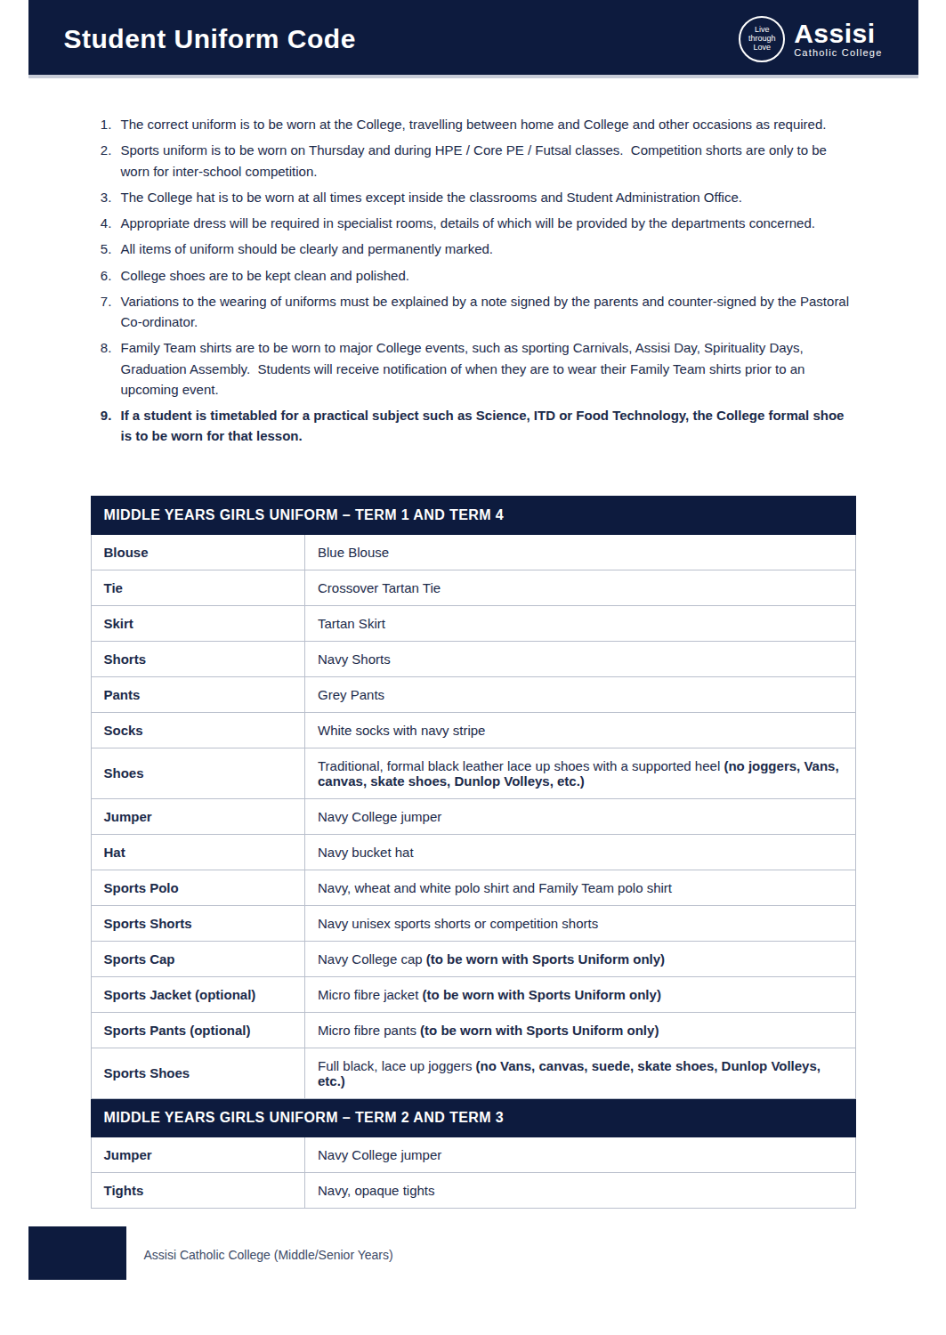Student Uniform Code
Live through Love
Assisi
Catholic College
The correct uniform is to be worn at the College, travelling between home and College and other occasions as required.
Sports uniform is to be worn on Thursday and during HPE / Core PE / Futsal classes. Competition shorts are only to be worn for inter-school competition.
The College hat is to be worn at all times except inside the classrooms and Student Administration Office.
Appropriate dress will be required in specialist rooms, details of which will be provided by the departments concerned.
All items of uniform should be clearly and permanently marked.
College shoes are to be kept clean and polished.
Variations to the wearing of uniforms must be explained by a note signed by the parents and counter-signed by the Pastoral Co-ordinator.
Family Team shirts are to be worn to major College events, such as sporting Carnivals, Assisi Day, Spirituality Days, Graduation Assembly. Students will receive notification of when they are to wear their Family Team shirts prior to an upcoming event.
If a student is timetabled for a practical subject such as Science, ITD or Food Technology, the College formal shoe is to be worn for that lesson.
| MIDDLE YEARS GIRLS UNIFORM – TERM 1 AND TERM 4 |
| --- |
| Blouse | Blue Blouse |
| Tie | Crossover Tartan Tie |
| Skirt | Tartan Skirt |
| Shorts | Navy Shorts |
| Pants | Grey Pants |
| Socks | White socks with navy stripe |
| Shoes | Traditional, formal black leather lace up shoes with a supported heel (no joggers, Vans, canvas, skate shoes, Dunlop Volleys, etc.) |
| Jumper | Navy College jumper |
| Hat | Navy bucket hat |
| Sports Polo | Navy, wheat and white polo shirt and Family Team polo shirt |
| Sports Shorts | Navy unisex sports shorts or competition shorts |
| Sports Cap | Navy College cap (to be worn with Sports Uniform only) |
| Sports Jacket (optional) | Micro fibre jacket (to be worn with Sports Uniform only) |
| Sports Pants (optional) | Micro fibre pants (to be worn with Sports Uniform only) |
| Sports Shoes | Full black, lace up joggers (no Vans, canvas, suede, skate shoes, Dunlop Volleys, etc.) |
| MIDDLE YEARS GIRLS UNIFORM – TERM 2 AND TERM 3 |
| Jumper | Navy College jumper |
| Tights | Navy, opaque tights |
Assisi Catholic College (Middle/Senior Years)